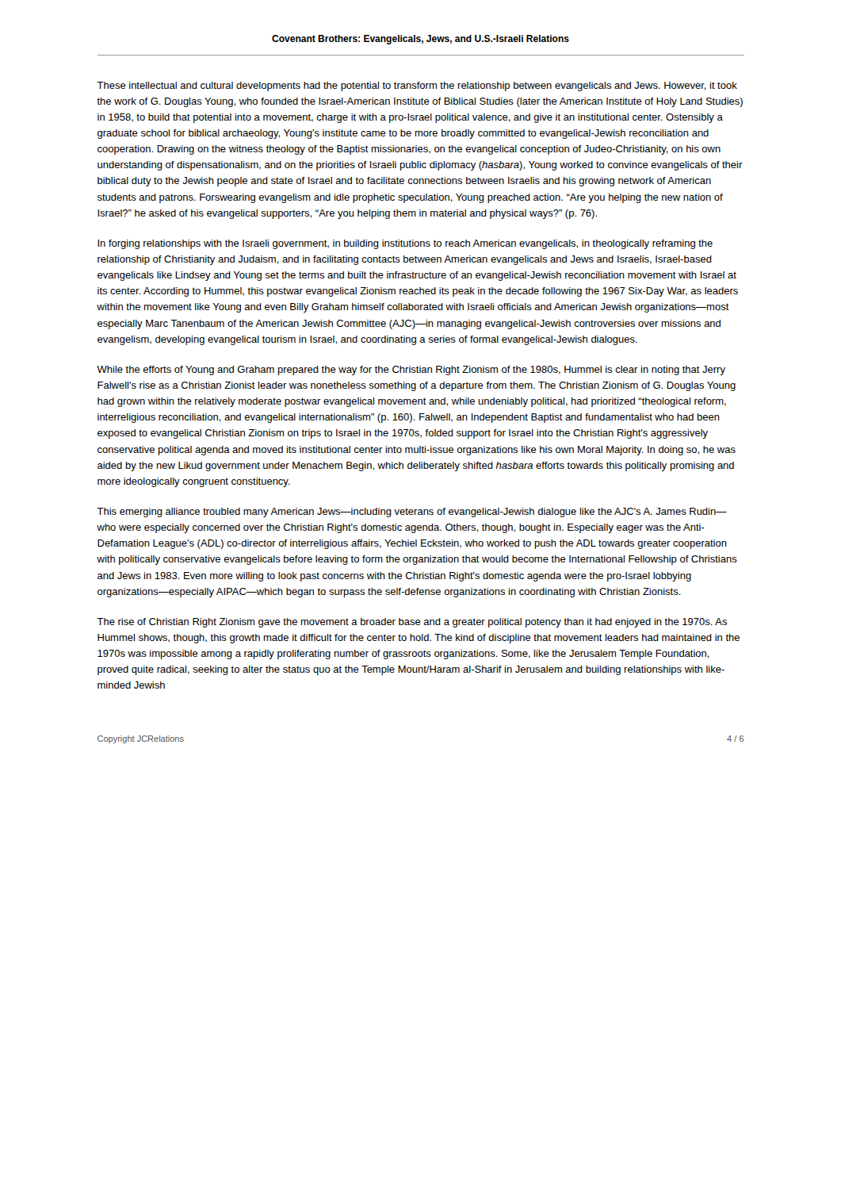Covenant Brothers: Evangelicals, Jews, and U.S.-Israeli Relations
These intellectual and cultural developments had the potential to transform the relationship between evangelicals and Jews. However, it took the work of G. Douglas Young, who founded the Israel-American Institute of Biblical Studies (later the American Institute of Holy Land Studies) in 1958, to build that potential into a movement, charge it with a pro-Israel political valence, and give it an institutional center. Ostensibly a graduate school for biblical archaeology, Young's institute came to be more broadly committed to evangelical-Jewish reconciliation and cooperation. Drawing on the witness theology of the Baptist missionaries, on the evangelical conception of Judeo-Christianity, on his own understanding of dispensationalism, and on the priorities of Israeli public diplomacy (hasbara), Young worked to convince evangelicals of their biblical duty to the Jewish people and state of Israel and to facilitate connections between Israelis and his growing network of American students and patrons. Forswearing evangelism and idle prophetic speculation, Young preached action. “Are you helping the new nation of Israel?” he asked of his evangelical supporters, “Are you helping them in material and physical ways?” (p. 76).
In forging relationships with the Israeli government, in building institutions to reach American evangelicals, in theologically reframing the relationship of Christianity and Judaism, and in facilitating contacts between American evangelicals and Jews and Israelis, Israel-based evangelicals like Lindsey and Young set the terms and built the infrastructure of an evangelical-Jewish reconciliation movement with Israel at its center. According to Hummel, this postwar evangelical Zionism reached its peak in the decade following the 1967 Six-Day War, as leaders within the movement like Young and even Billy Graham himself collaborated with Israeli officials and American Jewish organizations—most especially Marc Tanenbaum of the American Jewish Committee (AJC)—in managing evangelical-Jewish controversies over missions and evangelism, developing evangelical tourism in Israel, and coordinating a series of formal evangelical-Jewish dialogues.
While the efforts of Young and Graham prepared the way for the Christian Right Zionism of the 1980s, Hummel is clear in noting that Jerry Falwell's rise as a Christian Zionist leader was nonetheless something of a departure from them. The Christian Zionism of G. Douglas Young had grown within the relatively moderate postwar evangelical movement and, while undeniably political, had prioritized “theological reform, interreligious reconciliation, and evangelical internationalism” (p. 160). Falwell, an Independent Baptist and fundamentalist who had been exposed to evangelical Christian Zionism on trips to Israel in the 1970s, folded support for Israel into the Christian Right's aggressively conservative political agenda and moved its institutional center into multi-issue organizations like his own Moral Majority. In doing so, he was aided by the new Likud government under Menachem Begin, which deliberately shifted hasbara efforts towards this politically promising and more ideologically congruent constituency.
This emerging alliance troubled many American Jews—including veterans of evangelical-Jewish dialogue like the AJC's A. James Rudin—who were especially concerned over the Christian Right's domestic agenda. Others, though, bought in. Especially eager was the Anti-Defamation League's (ADL) co-director of interreligious affairs, Yechiel Eckstein, who worked to push the ADL towards greater cooperation with politically conservative evangelicals before leaving to form the organization that would become the International Fellowship of Christians and Jews in 1983. Even more willing to look past concerns with the Christian Right's domestic agenda were the pro-Israel lobbying organizations—especially AIPAC—which began to surpass the self-defense organizations in coordinating with Christian Zionists.
The rise of Christian Right Zionism gave the movement a broader base and a greater political potency than it had enjoyed in the 1970s. As Hummel shows, though, this growth made it difficult for the center to hold. The kind of discipline that movement leaders had maintained in the 1970s was impossible among a rapidly proliferating number of grassroots organizations. Some, like the Jerusalem Temple Foundation, proved quite radical, seeking to alter the status quo at the Temple Mount/Haram al-Sharif in Jerusalem and building relationships with like-minded Jewish
Copyright JCRelations 4 / 6